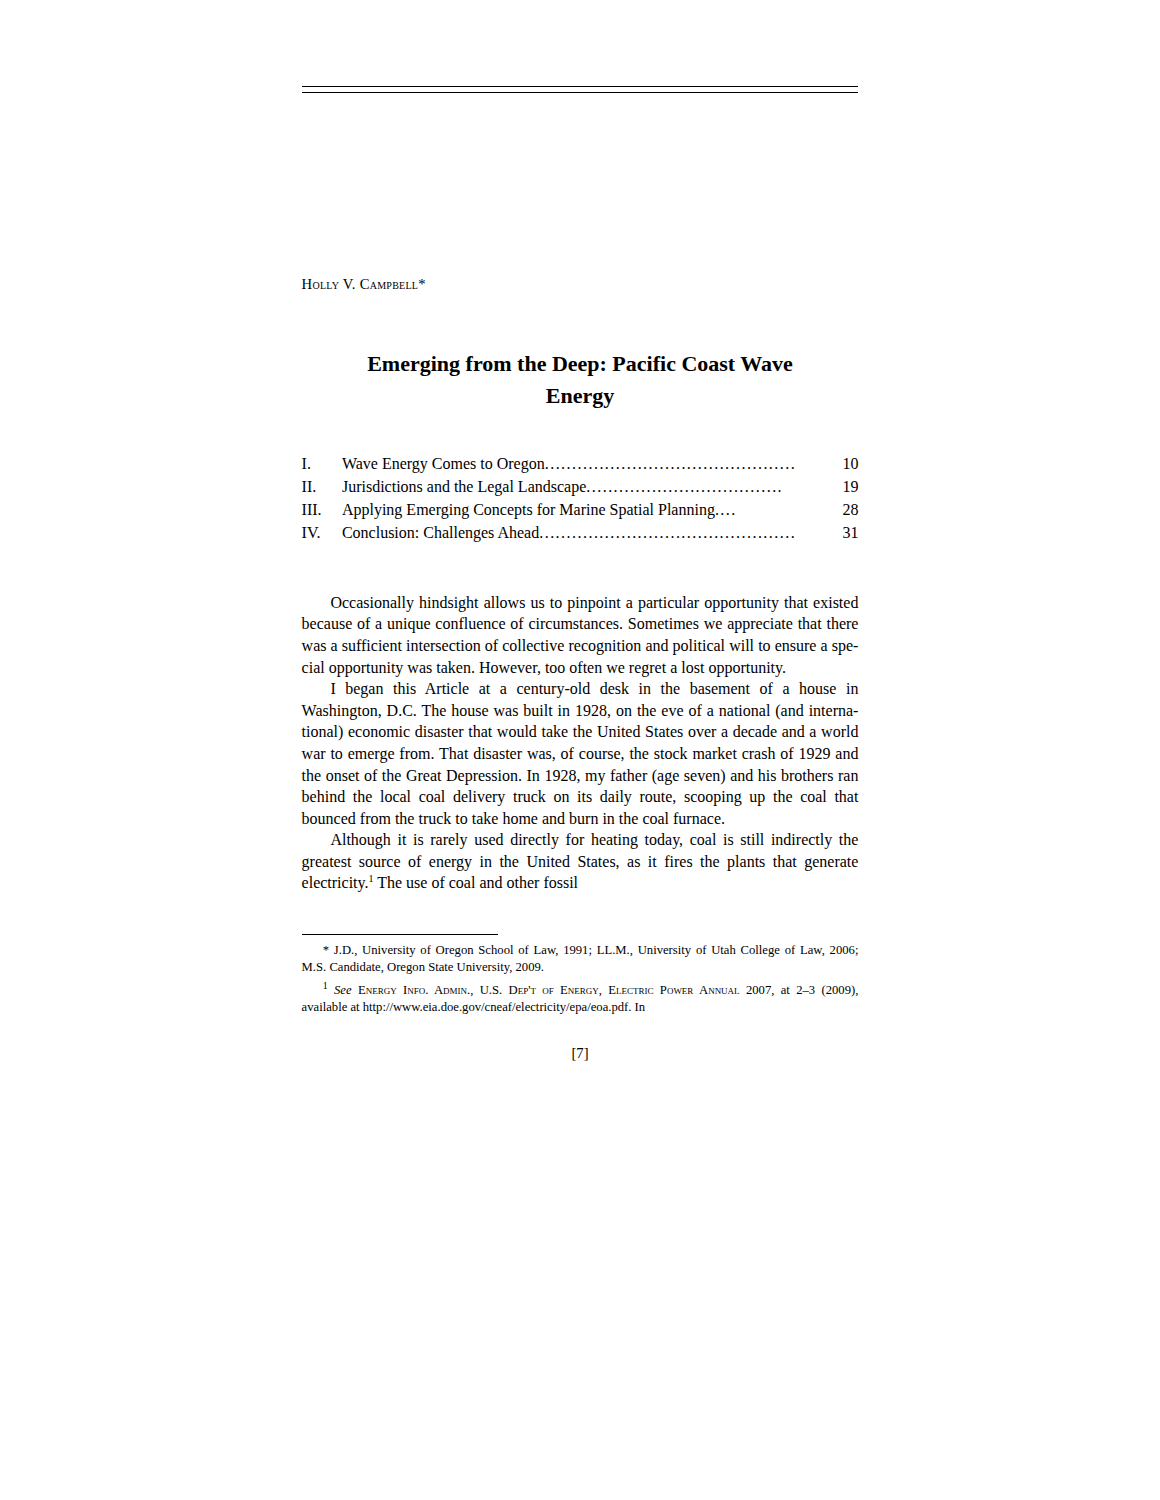Holly V. Campbell*
Emerging from the Deep: Pacific Coast Wave
Energy
| I. | Wave Energy Comes to Oregon .............................................. | 10 |
| II. | Jurisdictions and the Legal Landscape .................................... | 19 |
| III. | Applying Emerging Concepts for Marine Spatial Planning .... | 28 |
| IV. | Conclusion: Challenges Ahead ............................................... | 31 |
Occasionally hindsight allows us to pinpoint a particular opportunity that existed because of a unique confluence of circumstances. Sometimes we appreciate that there was a sufficient intersection of collective recognition and political will to ensure a special opportunity was taken. However, too often we regret a lost opportunity.
I began this Article at a century-old desk in the basement of a house in Washington, D.C. The house was built in 1928, on the eve of a national (and international) economic disaster that would take the United States over a decade and a world war to emerge from. That disaster was, of course, the stock market crash of 1929 and the onset of the Great Depression. In 1928, my father (age seven) and his brothers ran behind the local coal delivery truck on its daily route, scooping up the coal that bounced from the truck to take home and burn in the coal furnace.
Although it is rarely used directly for heating today, coal is still indirectly the greatest source of energy in the United States, as it fires the plants that generate electricity.1 The use of coal and other fossil
* J.D., University of Oregon School of Law, 1991; LL.M., University of Utah College of Law, 2006; M.S. Candidate, Oregon State University, 2009.
1 See Energy Info. Admin., U.S. Dep't of Energy, Electric Power Annual 2007, at 2–3 (2009), available at http://www.eia.doe.gov/cneaf/electricity/epa/eoa.pdf. In
[7]